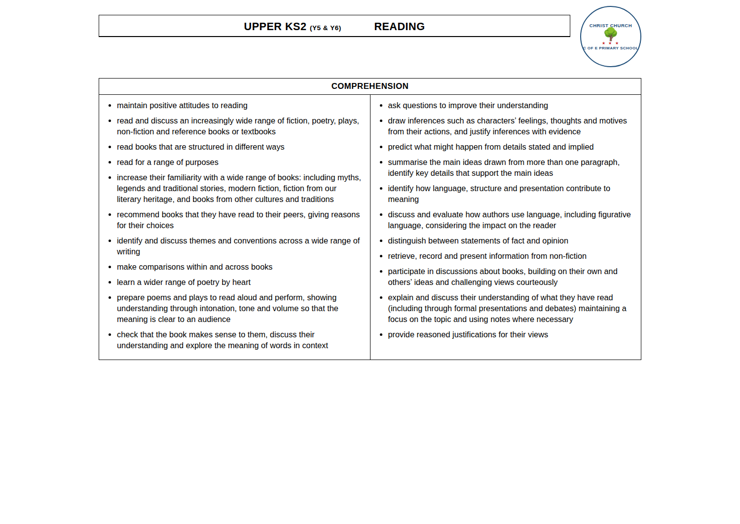UPPER KS2 (Y5 & Y6) READING
CHRIST CHURCH
🌳
★ ★ ★
C OF E PRIMARY SCHOOL
| COMPREHENSION |
| --- |
| maintain positive attitudes to reading read and discuss an increasingly wide range of fiction, poetry, plays, non-fiction and reference books or textbooks read books that are structured in different ways read for a range of purposes increase their familiarity with a wide range of books: including myths, legends and traditional stories, modern fiction, fiction from our literary heritage, and books from other cultures and traditions recommend books that they have read to their peers, giving reasons for their choices identify and discuss themes and conventions across a wide range of writing make comparisons within and across books learn a wider range of poetry by heart prepare poems and plays to read aloud and perform, showing understanding through intonation, tone and volume so that the meaning is clear to an audience check that the book makes sense to them, discuss their understanding and explore the meaning of words in context | ask questions to improve their understanding draw inferences such as characters’ feelings, thoughts and motives from their actions, and justify inferences with evidence predict what might happen from details stated and implied summarise the main ideas drawn from more than one paragraph, identify key details that support the main ideas identify how language, structure and presentation contribute to meaning discuss and evaluate how authors use language, including figurative language, considering the impact on the reader distinguish between statements of fact and opinion retrieve, record and present information from non-fiction participate in discussions about books, building on their own and others’ ideas and challenging views courteously explain and discuss their understanding of what they have read (including through formal presentations and debates) maintaining a focus on the topic and using notes where necessary provide reasoned justifications for their views |